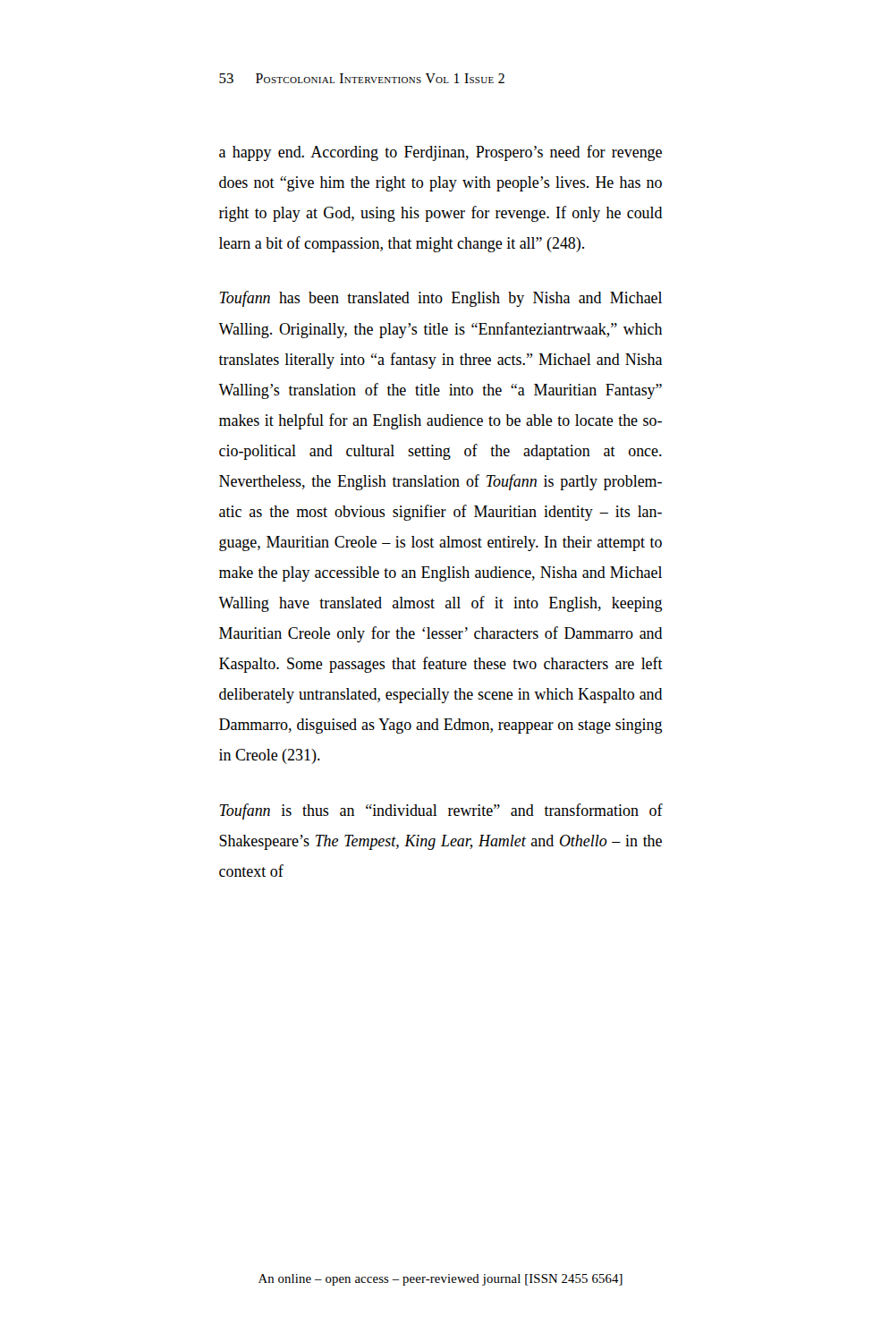53 Postcolonial Interventions Vol 1 Issue 2
a happy end. According to Ferdjinan, Prospero’s need for revenge does not “give him the right to play with people’s lives. He has no right to play at God, using his power for revenge. If only he could learn a bit of compassion, that might change it all” (248).
Toufann has been translated into English by Nisha and Michael Walling. Originally, the play’s title is “Ennfanteziantrwaak,” which translates literally into “a fantasy in three acts.” Michael and Nisha Walling’s translation of the title into the “a Mauritian Fantasy” makes it helpful for an English audience to be able to locate the socio-political and cultural setting of the adaptation at once. Nevertheless, the English translation of Toufann is partly problematic as the most obvious signifier of Mauritian identity – its language, Mauritian Creole – is lost almost entirely. In their attempt to make the play accessible to an English audience, Nisha and Michael Walling have translated almost all of it into English, keeping Mauritian Creole only for the ‘lesser’ characters of Dammarro and Kaspalto. Some passages that feature these two characters are left deliberately untranslated, especially the scene in which Kaspalto and Dammarro, disguised as Yago and Edmon, reappear on stage singing in Creole (231).
Toufann is thus an “individual rewrite” and transformation of Shakespeare’s The Tempest, King Lear, Hamlet and Othello – in the context of
An online – open access – peer-reviewed journal [ISSN 2455 6564]